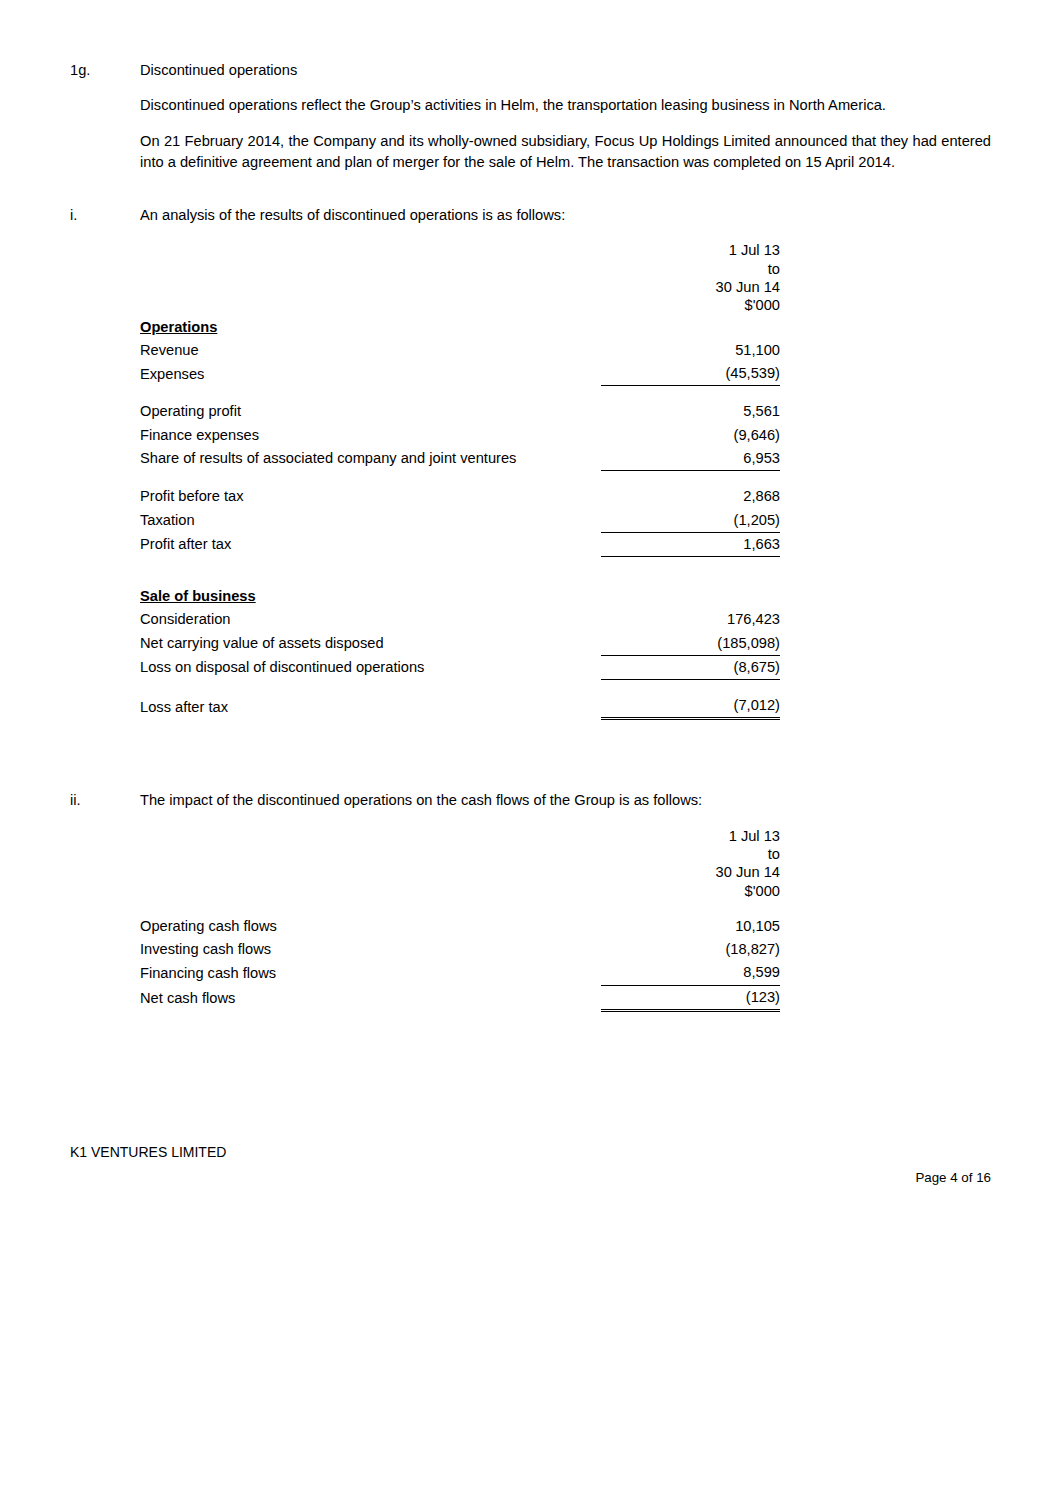1g.
Discontinued operations
Discontinued operations reflect the Group’s activities in Helm, the transportation leasing business in North America.
On 21 February 2014, the Company and its wholly-owned subsidiary, Focus Up Holdings Limited announced that they had entered into a definitive agreement and plan of merger for the sale of Helm. The transaction was completed on 15 April 2014.
i.
An analysis of the results of discontinued operations is as follows:
| | 1 Jul 13 to 30 Jun 14 $'000 |
| Operations | |
| Revenue | 51,100 |
| Expenses | (45,539) |
| Operating profit | 5,561 |
| Finance expenses | (9,646) |
| Share of results of associated company and joint ventures | 6,953 |
| Profit before tax | 2,868 |
| Taxation | (1,205) |
| Profit after tax | 1,663 |
| Sale of business | |
| Consideration | 176,423 |
| Net carrying value of assets disposed | (185,098) |
| Loss on disposal of discontinued operations | (8,675) |
| Loss after tax | (7,012) |
ii.
The impact of the discontinued operations on the cash flows of the Group is as follows:
| | 1 Jul 13 to 30 Jun 14 $'000 |
| Operating cash flows | 10,105 |
| Investing cash flows | (18,827) |
| Financing cash flows | 8,599 |
| Net cash flows | (123) |
K1 VENTURES LIMITED
Page 4 of 16